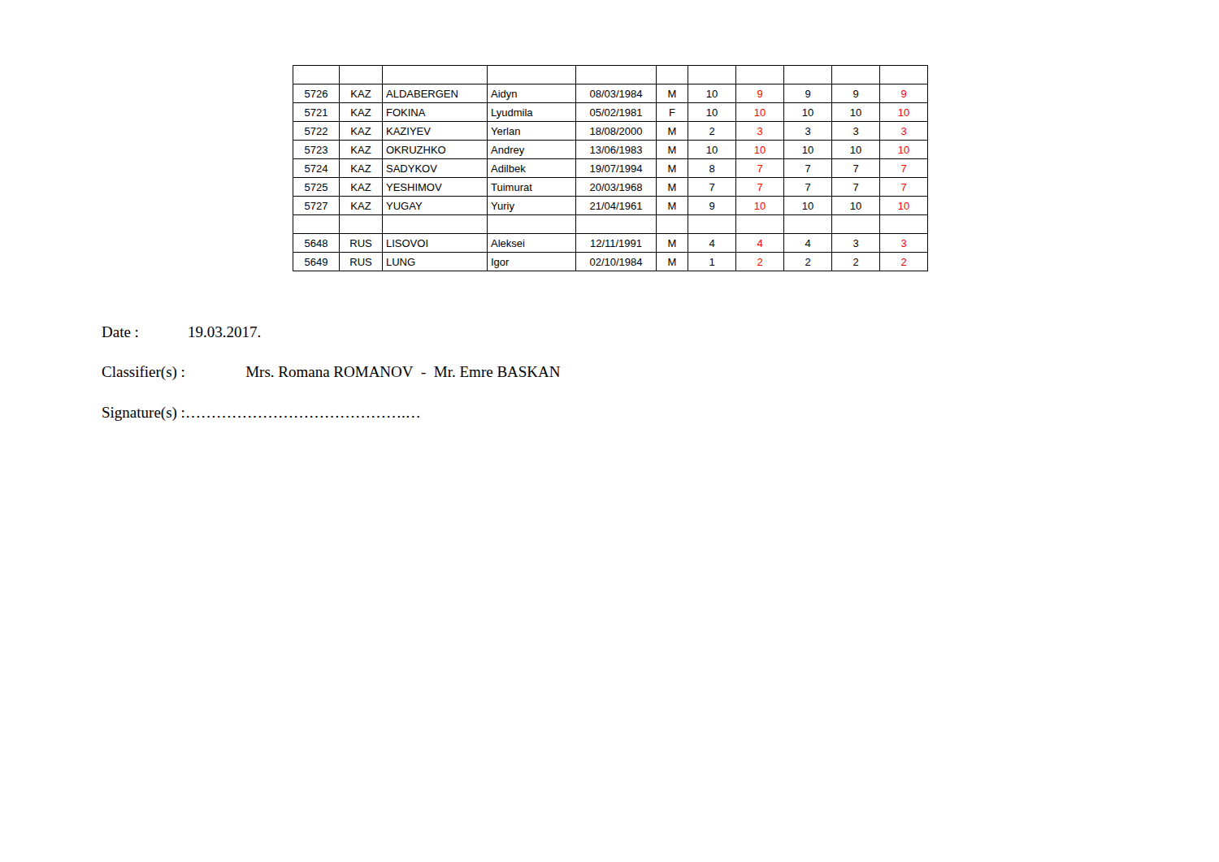| 5726 | KAZ | ALDABERGEN | Aidyn | 08/03/1984 | M | 10 | 9 | 9 | 9 | 9 |
| 5721 | KAZ | FOKINA | Lyudmila | 05/02/1981 | F | 10 | 10 | 10 | 10 | 10 |
| 5722 | KAZ | KAZIYEV | Yerlan | 18/08/2000 | M | 2 | 3 | 3 | 3 | 3 |
| 5723 | KAZ | OKRUZHKO | Andrey | 13/06/1983 | M | 10 | 10 | 10 | 10 | 10 |
| 5724 | KAZ | SADYKOV | Adilbek | 19/07/1994 | M | 8 | 7 | 7 | 7 | 7 |
| 5725 | KAZ | YESHIMOV | Tuimurat | 20/03/1968 | M | 7 | 7 | 7 | 7 | 7 |
| 5727 | KAZ | YUGAY | Yuriy | 21/04/1961 | M | 9 | 10 | 10 | 10 | 10 |
| 5648 | RUS | LISOVOI | Aleksei | 12/11/1991 | M | 4 | 4 | 4 | 3 | 3 |
| 5649 | RUS | LUNG | Igor | 02/10/1984 | M | 1 | 2 | 2 | 2 | 2 |
Date : 19.03.2017.
Classifier(s) : Mrs. Romana ROMANOV - Mr. Emre BASKAN
Signature(s) :…………………………………….…